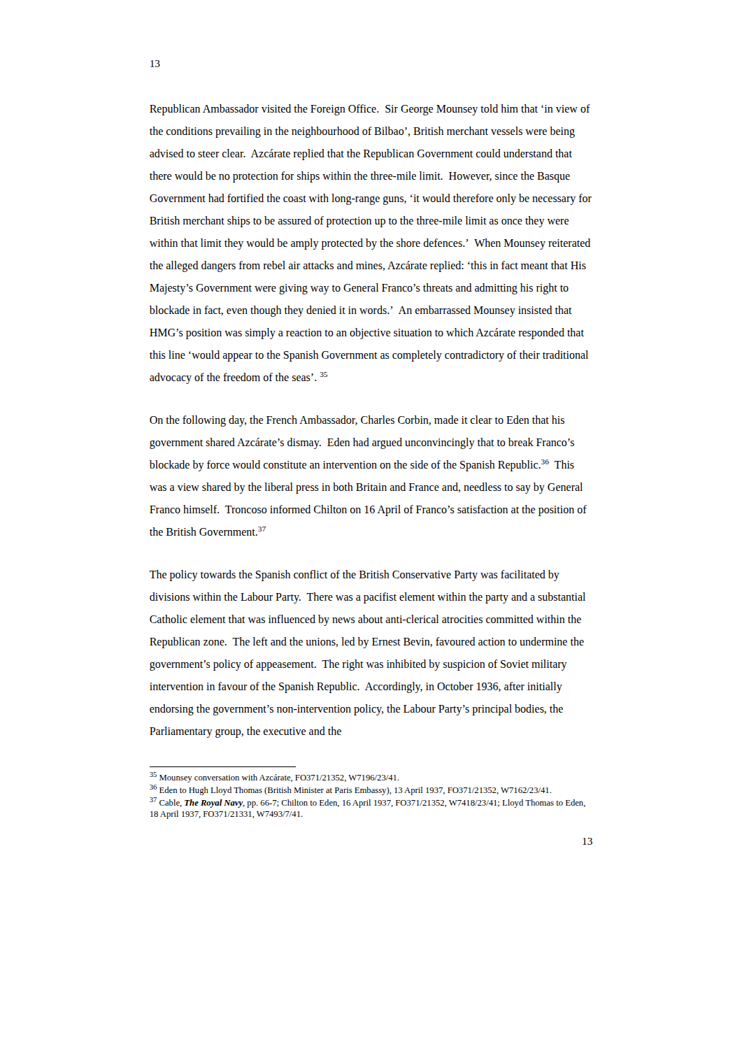13
Republican Ambassador visited the Foreign Office. Sir George Mounsey told him that ‘in view of the conditions prevailing in the neighbourhood of Bilbao’, British merchant vessels were being advised to steer clear. Azcárate replied that the Republican Government could understand that there would be no protection for ships within the three-mile limit. However, since the Basque Government had fortified the coast with long-range guns, ‘it would therefore only be necessary for British merchant ships to be assured of protection up to the three-mile limit as once they were within that limit they would be amply protected by the shore defences.’ When Mounsey reiterated the alleged dangers from rebel air attacks and mines, Azcárate replied: ‘this in fact meant that His Majesty’s Government were giving way to General Franco’s threats and admitting his right to blockade in fact, even though they denied it in words.’ An embarrassed Mounsey insisted that HMG’s position was simply a reaction to an objective situation to which Azcárate responded that this line ‘would appear to the Spanish Government as completely contradictory of their traditional advocacy of the freedom of the seas’. 35
On the following day, the French Ambassador, Charles Corbin, made it clear to Eden that his government shared Azcárate’s dismay. Eden had argued unconvincingly that to break Franco’s blockade by force would constitute an intervention on the side of the Spanish Republic.36 This was a view shared by the liberal press in both Britain and France and, needless to say by General Franco himself. Troncoso informed Chilton on 16 April of Franco’s satisfaction at the position of the British Government.37
The policy towards the Spanish conflict of the British Conservative Party was facilitated by divisions within the Labour Party. There was a pacifist element within the party and a substantial Catholic element that was influenced by news about anti-clerical atrocities committed within the Republican zone. The left and the unions, led by Ernest Bevin, favoured action to undermine the government’s policy of appeasement. The right was inhibited by suspicion of Soviet military intervention in favour of the Spanish Republic. Accordingly, in October 1936, after initially endorsing the government’s non-intervention policy, the Labour Party’s principal bodies, the Parliamentary group, the executive and the
35 Mounsey conversation with Azcárate, FO371/21352, W7196/23/41.
36 Eden to Hugh Lloyd Thomas (British Minister at Paris Embassy), 13 April 1937, FO371/21352, W7162/23/41.
37 Cable, The Royal Navy, pp. 66-7; Chilton to Eden, 16 April 1937, FO371/21352, W7418/23/41; Lloyd Thomas to Eden, 18 April 1937, FO371/21331, W7493/7/41.
13